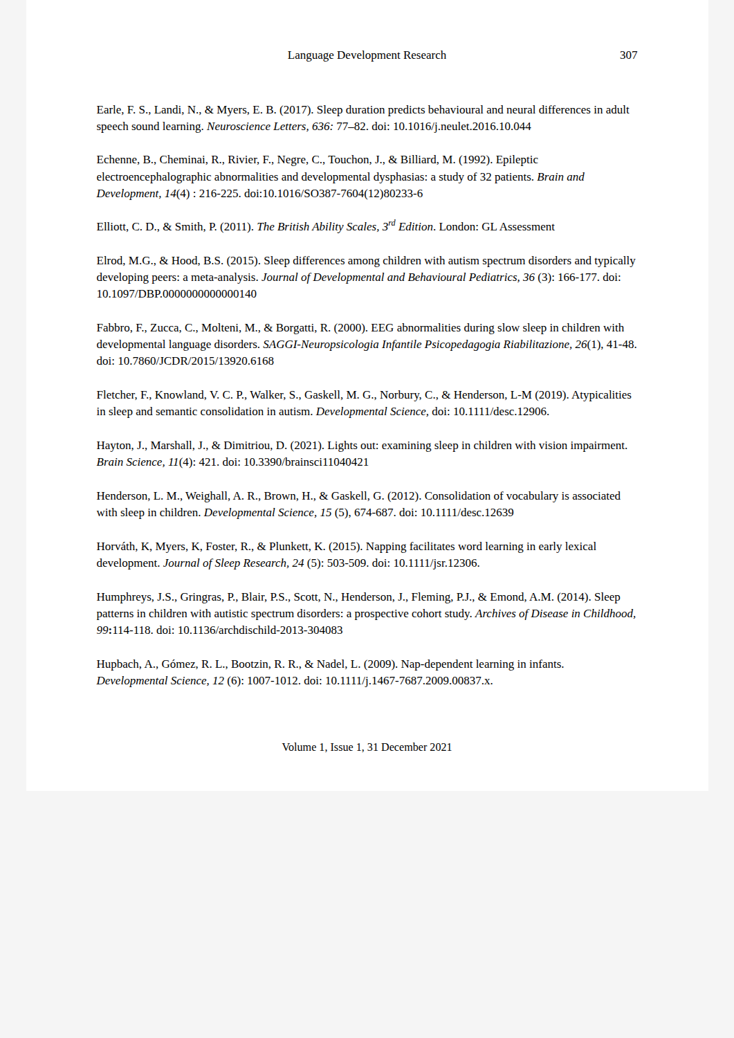Language Development Research 307
Earle, F. S., Landi, N., & Myers, E. B. (2017). Sleep duration predicts behavioural and neural differences in adult speech sound learning. Neuroscience Letters, 636: 77–82. doi: 10.1016/j.neulet.2016.10.044
Echenne, B., Cheminai, R., Rivier, F., Negre, C., Touchon, J., & Billiard, M. (1992). Epileptic electroencephalographic abnormalities and developmental dysphasias: a study of 32 patients. Brain and Development, 14(4) : 216-225. doi:10.1016/SO387-7604(12)80233-6
Elliott, C. D., & Smith, P. (2011). The British Ability Scales, 3rd Edition. London: GL Assessment
Elrod, M.G., & Hood, B.S. (2015). Sleep differences among children with autism spectrum disorders and typically developing peers: a meta-analysis. Journal of Developmental and Behavioural Pediatrics, 36 (3): 166-177. doi: 10.1097/DBP.0000000000000140
Fabbro, F., Zucca, C., Molteni, M., & Borgatti, R. (2000). EEG abnormalities during slow sleep in children with developmental language disorders. SAGGI-Neuropsicologia Infantile Psicopedagogia Riabilitazione, 26(1), 41-48.
doi: 10.7860/JCDR/2015/13920.6168
Fletcher, F., Knowland, V. C. P., Walker, S., Gaskell, M. G., Norbury, C., & Henderson, L-M (2019). Atypicalities in sleep and semantic consolidation in autism. Developmental Science, doi: 10.1111/desc.12906.
Hayton, J., Marshall, J., & Dimitriou, D. (2021). Lights out: examining sleep in children with vision impairment. Brain Science, 11(4): 421. doi: 10.3390/brainsci11040421
Henderson, L. M., Weighall, A. R., Brown, H., & Gaskell, G. (2012). Consolidation of vocabulary is associated with sleep in children. Developmental Science, 15 (5), 674-687. doi: 10.1111/desc.12639
Horváth, K, Myers, K, Foster, R., & Plunkett, K. (2015). Napping facilitates word learning in early lexical development. Journal of Sleep Research, 24 (5): 503-509. doi: 10.1111/jsr.12306.
Humphreys, J.S., Gringras, P., Blair, P.S., Scott, N., Henderson, J., Fleming, P.J., & Emond, A.M. (2014). Sleep patterns in children with autistic spectrum disorders: a prospective cohort study. Archives of Disease in Childhood, 99: 114-118. doi: 10.1136/archdischild-2013-304083
Hupbach, A., Gómez, R. L., Bootzin, R. R., & Nadel, L. (2009). Nap-dependent learning in infants. Developmental Science, 12 (6): 1007-1012. doi: 10.1111/j.1467-7687.2009.00837.x.
Volume 1, Issue 1, 31 December 2021